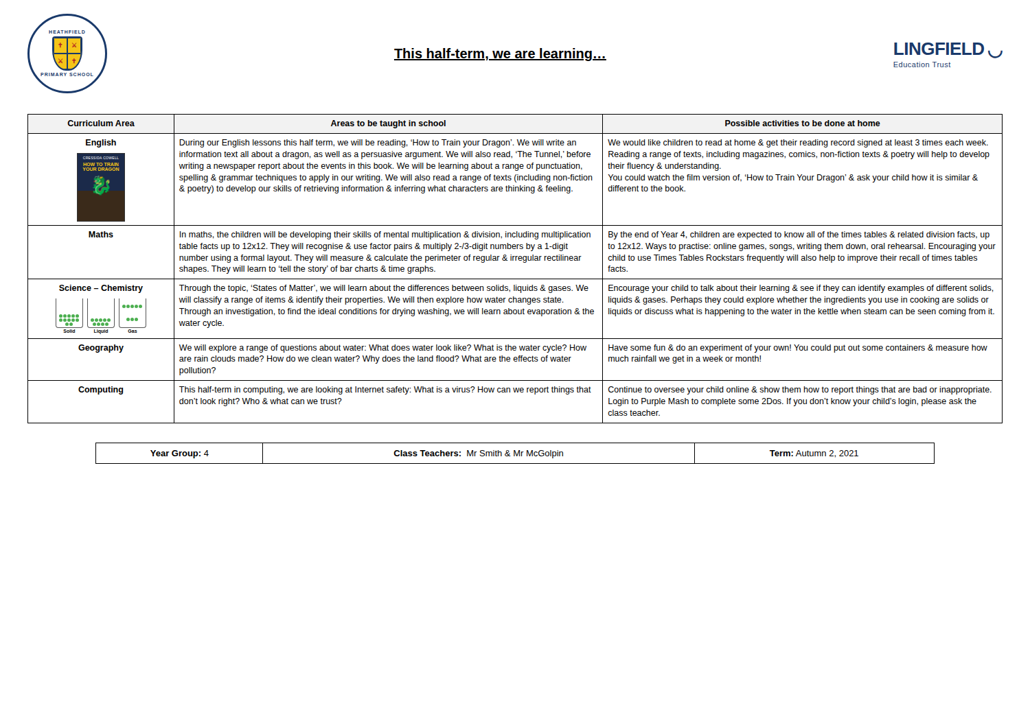HEATHFIELD
✝
⚔
⚔
✝
PRIMARY SCHOOL
This half-term, we are learning…
LINGFIELD◡
Education Trust
| Curriculum Area | Areas to be taught in school | Possible activities to be done at home |
| --- | --- | --- |
| English CRESSIDA COWELL HOW TO TRAIN YOUR DRAGON 🐉 | During our English lessons this half term, we will be reading, ‘How to Train your Dragon’. We will write an information text all about a dragon, as well as a persuasive argument. We will also read, ‘The Tunnel,’ before writing a newspaper report about the events in this book. We will be learning about a range of punctuation, spelling & grammar techniques to apply in our writing. We will also read a range of texts (including non-fiction & poetry) to develop our skills of retrieving information & inferring what characters are thinking & feeling. | We would like children to read at home & get their reading record signed at least 3 times each week. Reading a range of texts, including magazines, comics, non-fiction texts & poetry will help to develop their fluency & understanding. You could watch the film version of, ‘How to Train Your Dragon’ & ask your child how it is similar & different to the book. |
| Maths | In maths, the children will be developing their skills of mental multiplication & division, including multiplication table facts up to 12x12. They will recognise & use factor pairs & multiply 2-/3-digit numbers by a 1-digit number using a formal layout. They will measure & calculate the perimeter of regular & irregular rectilinear shapes. They will learn to ‘tell the story’ of bar charts & time graphs. | By the end of Year 4, children are expected to know all of the times tables & related division facts, up to 12x12. Ways to practise: online games, songs, writing them down, oral rehearsal. Encouraging your child to use Times Tables Rockstars frequently will also help to improve their recall of times tables facts. |
| Science – Chemistry Solid Liquid Gas | Through the topic, ‘States of Matter’, we will learn about the differences between solids, liquids & gases. We will classify a range of items & identify their properties. We will then explore how water changes state. Through an investigation, to find the ideal conditions for drying washing, we will learn about evaporation & the water cycle. | Encourage your child to talk about their learning & see if they can identify examples of different solids, liquids & gases. Perhaps they could explore whether the ingredients you use in cooking are solids or liquids or discuss what is happening to the water in the kettle when steam can be seen coming from it. |
| Geography | We will explore a range of questions about water: What does water look like? What is the water cycle? How are rain clouds made? How do we clean water? Why does the land flood? What are the effects of water pollution? | Have some fun & do an experiment of your own! You could put out some containers & measure how much rainfall we get in a week or month! |
| Computing | This half-term in computing, we are looking at Internet safety: What is a virus? How can we report things that don’t look right? Who & what can we trust? | Continue to oversee your child online & show them how to report things that are bad or inappropriate. Login to Purple Mash to complete some 2Dos. If you don’t know your child’s login, please ask the class teacher. |
| Year Group: 4 | Class Teachers: Mr Smith & Mr McGolpin | Term: Autumn 2, 2021 |